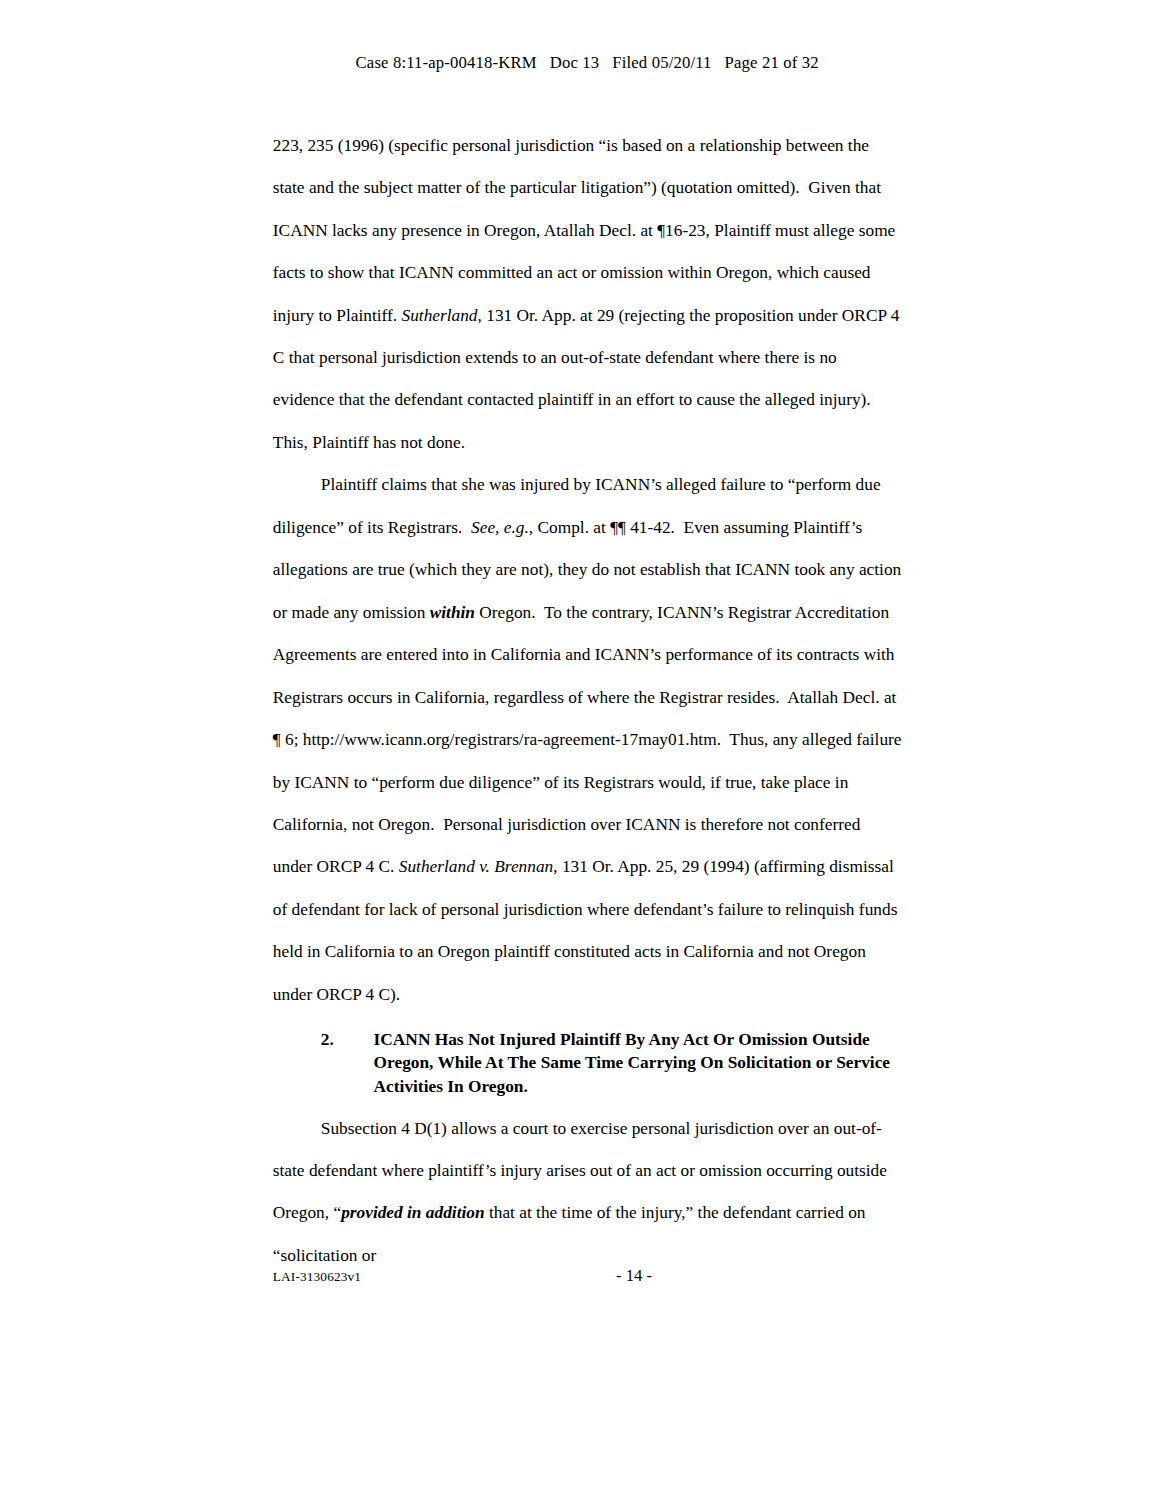Case 8:11-ap-00418-KRM Doc 13 Filed 05/20/11 Page 21 of 32
223, 235 (1996) (specific personal jurisdiction “is based on a relationship between the state and the subject matter of the particular litigation”) (quotation omitted). Given that ICANN lacks any presence in Oregon, Atallah Decl. at ¶16-23, Plaintiff must allege some facts to show that ICANN committed an act or omission within Oregon, which caused injury to Plaintiff. Sutherland, 131 Or. App. at 29 (rejecting the proposition under ORCP 4 C that personal jurisdiction extends to an out-of-state defendant where there is no evidence that the defendant contacted plaintiff in an effort to cause the alleged injury). This, Plaintiff has not done.
Plaintiff claims that she was injured by ICANN’s alleged failure to “perform due diligence” of its Registrars. See, e.g., Compl. at ¶¶ 41-42. Even assuming Plaintiff’s allegations are true (which they are not), they do not establish that ICANN took any action or made any omission within Oregon. To the contrary, ICANN’s Registrar Accreditation Agreements are entered into in California and ICANN’s performance of its contracts with Registrars occurs in California, regardless of where the Registrar resides. Atallah Decl. at ¶ 6; http://www.icann.org/registrars/ra-agreement-17may01.htm. Thus, any alleged failure by ICANN to “perform due diligence” of its Registrars would, if true, take place in California, not Oregon. Personal jurisdiction over ICANN is therefore not conferred under ORCP 4 C. Sutherland v. Brennan, 131 Or. App. 25, 29 (1994) (affirming dismissal of defendant for lack of personal jurisdiction where defendant’s failure to relinquish funds held in California to an Oregon plaintiff constituted acts in California and not Oregon under ORCP 4 C).
2. ICANN Has Not Injured Plaintiff By Any Act Or Omission Outside Oregon, While At The Same Time Carrying On Solicitation or Service Activities In Oregon.
Subsection 4 D(1) allows a court to exercise personal jurisdiction over an out-of-state defendant where plaintiff’s injury arises out of an act or omission occurring outside Oregon, “provided in addition that at the time of the injury,” the defendant carried on “solicitation or
LAI-3130623v1 - 14 -